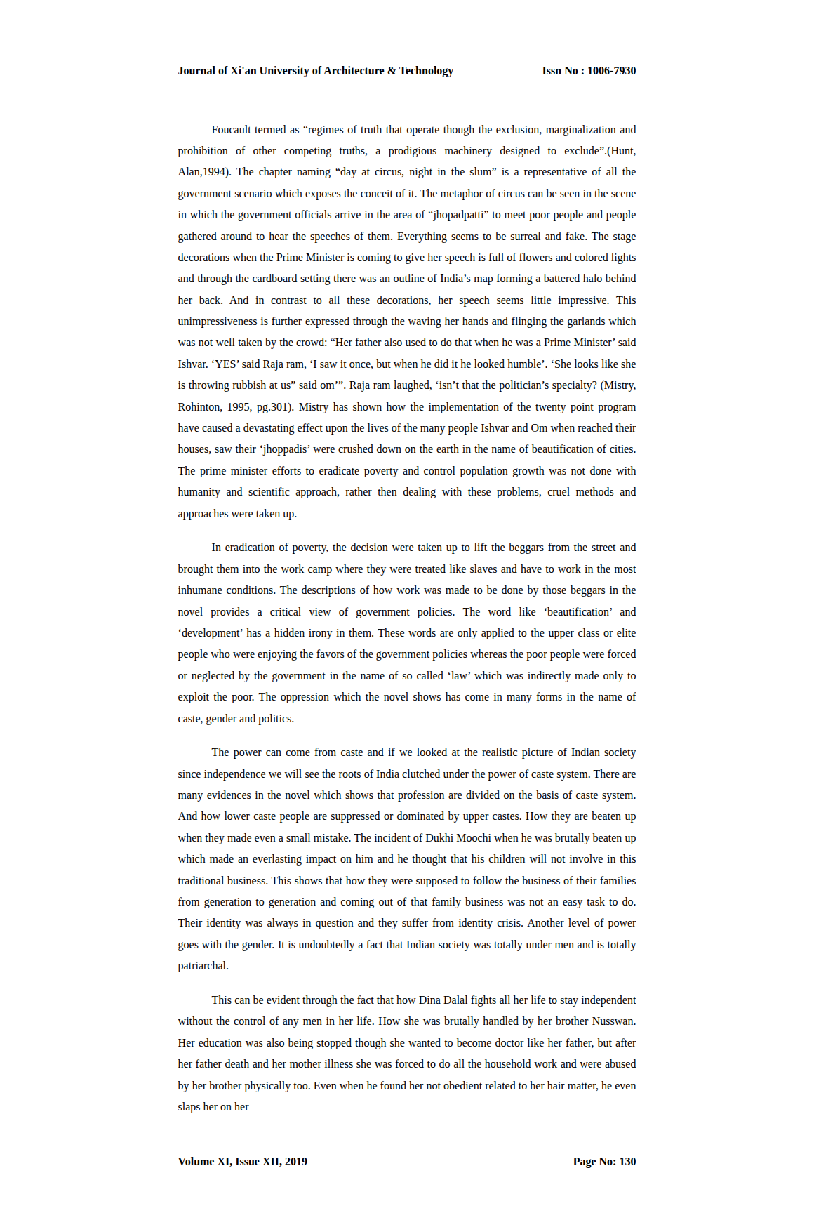Journal of Xi'an University of Architecture & Technology
Issn No : 1006-7930
Foucault termed as “regimes of truth that operate though the exclusion, marginalization and prohibition of other competing truths, a prodigious machinery designed to exclude”.(Hunt, Alan,1994). The chapter naming “day at circus, night in the slum” is a representative of all the government scenario which exposes the conceit of it. The metaphor of circus can be seen in the scene in which the government officials arrive in the area of “jhopadpatti” to meet poor people and people gathered around to hear the speeches of them. Everything seems to be surreal and fake. The stage decorations when the Prime Minister is coming to give her speech is full of flowers and colored lights and through the cardboard setting there was an outline of India’s map forming a battered halo behind her back. And in contrast to all these decorations, her speech seems little impressive. This unimpressiveness is further expressed through the waving her hands and flinging the garlands which was not well taken by the crowd: “Her father also used to do that when he was a Prime Minister’ said Ishvar. ‘YES’ said Raja ram, ‘I saw it once, but when he did it he looked humble’. ‘She looks like she is throwing rubbish at us” said om’”. Raja ram laughed, ‘isn’t that the politician’s specialty? (Mistry, Rohinton, 1995, pg.301). Mistry has shown how the implementation of the twenty point program have caused a devastating effect upon the lives of the many people Ishvar and Om when reached their houses, saw their ‘jhoppadis’ were crushed down on the earth in the name of beautification of cities. The prime minister efforts to eradicate poverty and control population growth was not done with humanity and scientific approach, rather then dealing with these problems, cruel methods and approaches were taken up.
In eradication of poverty, the decision were taken up to lift the beggars from the street and brought them into the work camp where they were treated like slaves and have to work in the most inhumane conditions. The descriptions of how work was made to be done by those beggars in the novel provides a critical view of government policies. The word like ‘beautification’ and ‘development’ has a hidden irony in them. These words are only applied to the upper class or elite people who were enjoying the favors of the government policies whereas the poor people were forced or neglected by the government in the name of so called ‘law’ which was indirectly made only to exploit the poor. The oppression which the novel shows has come in many forms in the name of caste, gender and politics.
The power can come from caste and if we looked at the realistic picture of Indian society since independence we will see the roots of India clutched under the power of caste system. There are many evidences in the novel which shows that profession are divided on the basis of caste system. And how lower caste people are suppressed or dominated by upper castes. How they are beaten up when they made even a small mistake. The incident of Dukhi Moochi when he was brutally beaten up which made an everlasting impact on him and he thought that his children will not involve in this traditional business. This shows that how they were supposed to follow the business of their families from generation to generation and coming out of that family business was not an easy task to do. Their identity was always in question and they suffer from identity crisis. Another level of power goes with the gender. It is undoubtedly a fact that Indian society was totally under men and is totally patriarchal.
This can be evident through the fact that how Dina Dalal fights all her life to stay independent without the control of any men in her life. How she was brutally handled by her brother Nusswan. Her education was also being stopped though she wanted to become doctor like her father, but after her father death and her mother illness she was forced to do all the household work and were abused by her brother physically too. Even when he found her not obedient related to her hair matter, he even slaps her on her
Volume XI, Issue XII, 2019
Page No: 130